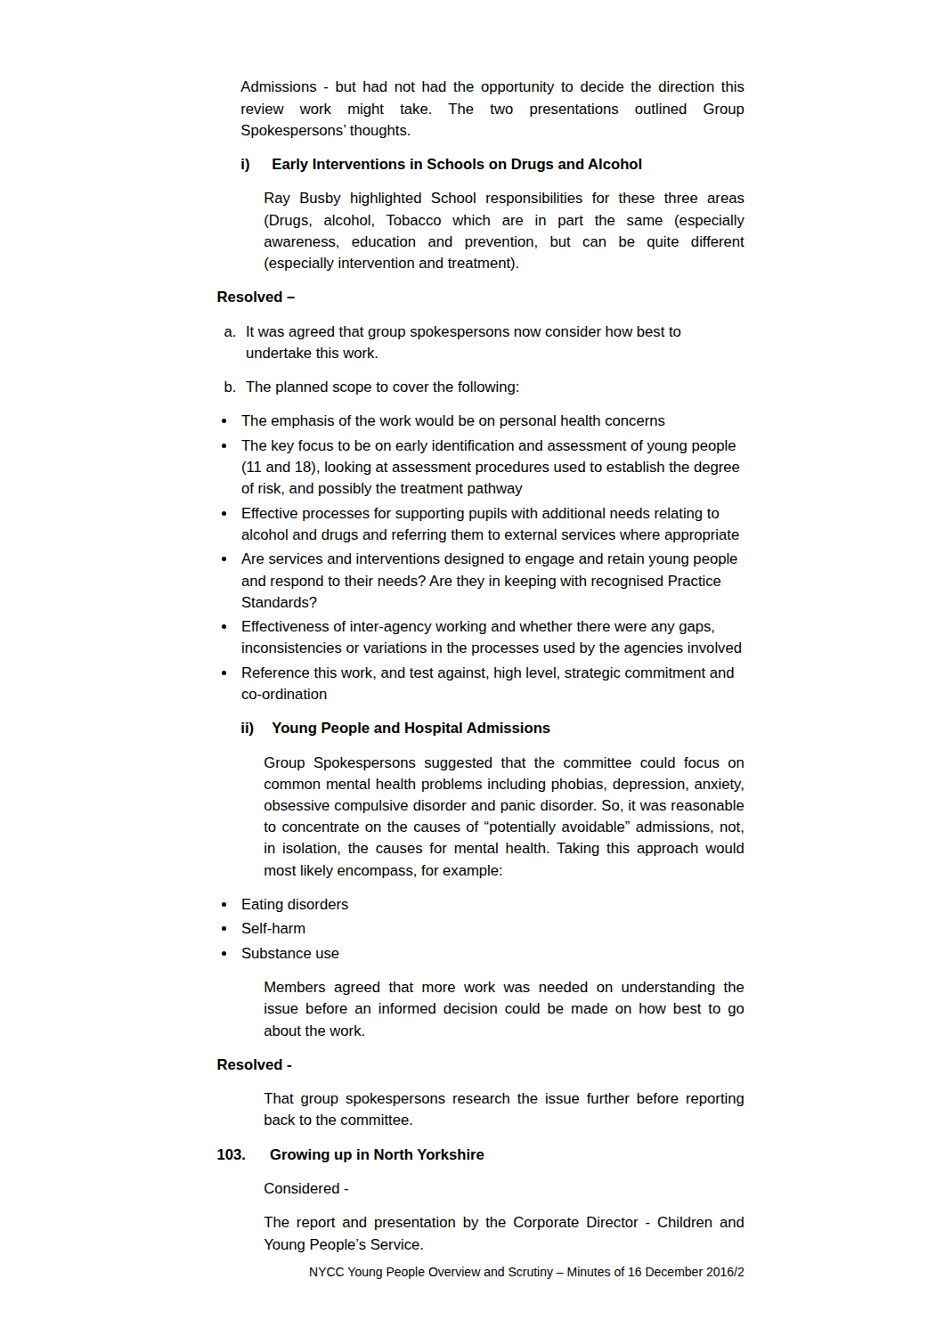Admissions - but had not had the opportunity to decide the direction this review work might take. The two presentations outlined Group Spokespersons’ thoughts.
i) Early Interventions in Schools on Drugs and Alcohol
Ray Busby highlighted School responsibilities for these three areas (Drugs, alcohol, Tobacco which are in part the same (especially awareness, education and prevention, but can be quite different (especially intervention and treatment).
Resolved –
It was agreed that group spokespersons now consider how best to undertake this work.
The planned scope to cover the following:
The emphasis of the work would be on personal health concerns
The key focus to be on early identification and assessment of young people (11 and 18), looking at assessment procedures used to establish the degree of risk, and possibly the treatment pathway
Effective processes for supporting pupils with additional needs relating to alcohol and drugs and referring them to external services where appropriate
Are services and interventions designed to engage and retain young people and respond to their needs? Are they in keeping with recognised Practice Standards?
Effectiveness of inter-agency working and whether there were any gaps, inconsistencies or variations in the processes used by the agencies involved
Reference this work, and test against, high level, strategic commitment and co-ordination
ii) Young People and Hospital Admissions
Group Spokespersons suggested that the committee could focus on common mental health problems including phobias, depression, anxiety, obsessive compulsive disorder and panic disorder. So, it was reasonable to concentrate on the causes of “potentially avoidable” admissions, not, in isolation, the causes for mental health. Taking this approach would most likely encompass, for example:
Eating disorders
Self-harm
Substance use
Members agreed that more work was needed on understanding the issue before an informed decision could be made on how best to go about the work.
Resolved -
That group spokespersons research the issue further before reporting back to the committee.
103. Growing up in North Yorkshire
Considered -
The report and presentation by the Corporate Director - Children and Young People’s Service.
NYCC Young People Overview and Scrutiny – Minutes of 16 December 2016/2